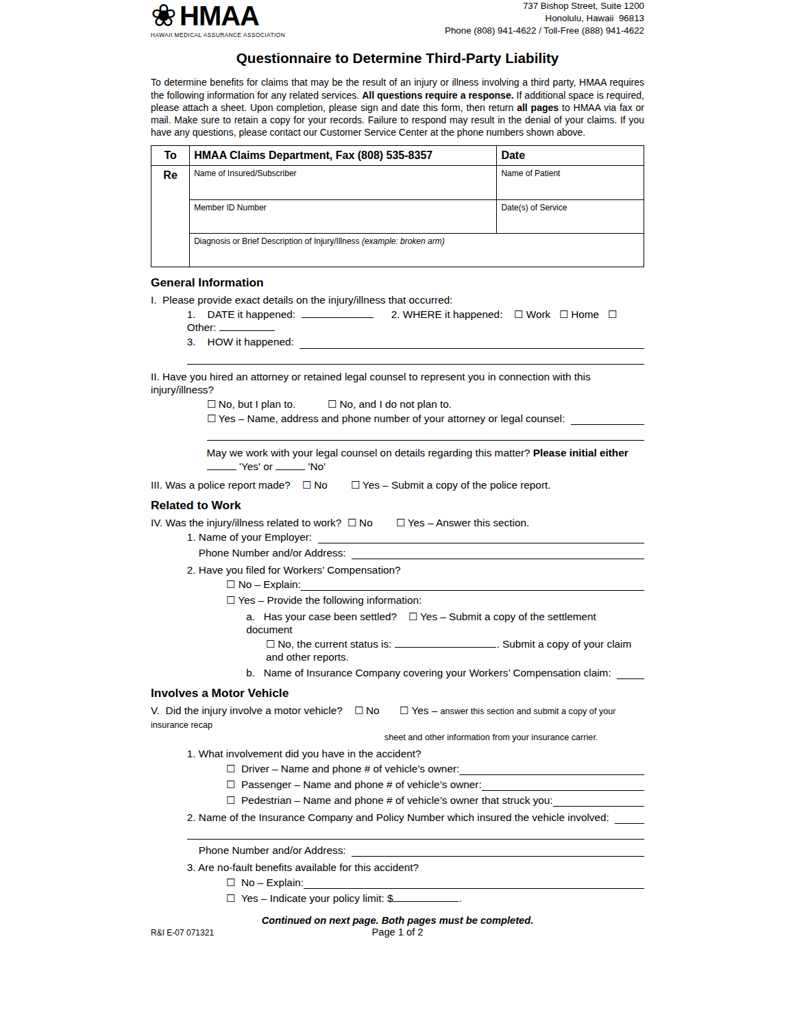❀ HMAA
HAWAII MEDICAL ASSURANCE ASSOCIATION
737 Bishop Street, Suite 1200
Honolulu, Hawaii 96813
Phone (808) 941-4622 / Toll-Free (888) 941-4622
Questionnaire to Determine Third-Party Liability
To determine benefits for claims that may be the result of an injury or illness involving a third party, HMAA requires the following information for any related services. All questions require a response. If additional space is required, please attach a sheet. Upon completion, please sign and date this form, then return all pages to HMAA via fax or mail. Make sure to retain a copy for your records. Failure to respond may result in the denial of your claims. If you have any questions, please contact our Customer Service Center at the phone numbers shown above.
| To | HMAA Claims Department, Fax (808) 535-8357 | Date |
| Re | Name of Insured/Subscriber | Name of Patient |
| Member ID Number | Date(s) of Service |
| Diagnosis or Brief Description of Injury/Illness (example: broken arm) |
General Information
I. Please provide exact details on the injury/illness that occurred:
1. DATE it happened: 2. WHERE it happened: ☐ Work ☐ Home ☐ Other:
3. HOW it happened:
II. Have you hired an attorney or retained legal counsel to represent you in connection with this injury/illness?
☐ No, but I plan to. ☐ No, and I do not plan to.
☐ Yes – Name, address and phone number of your attorney or legal counsel:
May we work with your legal counsel on details regarding this matter? Please initial either 'Yes' or 'No'
III. Was a police report made? ☐ No ☐ Yes – Submit a copy of the police report.
Related to Work
IV. Was the injury/illness related to work? ☐ No ☐ Yes – Answer this section.
1. Name of your Employer:
Phone Number and/or Address:
2. Have you filed for Workers’ Compensation?
☐ No – Explain:
☐ Yes – Provide the following information:
a. Has your case been settled? ☐ Yes – Submit a copy of the settlement document
☐ No, the current status is: . Submit a copy of your claim and other reports.
b. Name of Insurance Company covering your Workers’ Compensation claim:
Involves a Motor Vehicle
V. Did the injury involve a motor vehicle? ☐ No ☐ Yes – answer this section and submit a copy of your insurance recap
sheet and other information from your insurance carrier.
1. What involvement did you have in the accident?
☐ Driver – Name and phone # of vehicle’s owner:
☐ Passenger – Name and phone # of vehicle’s owner:
☐ Pedestrian – Name and phone # of vehicle’s owner that struck you:
2. Name of the Insurance Company and Policy Number which insured the vehicle involved:
Phone Number and/or Address:
3. Are no-fault benefits available for this accident?
☐ No – Explain:
☐ Yes – Indicate your policy limit: $ .
Continued on next page. Both pages must be completed.
R&I E-07 071321
Page 1 of 2